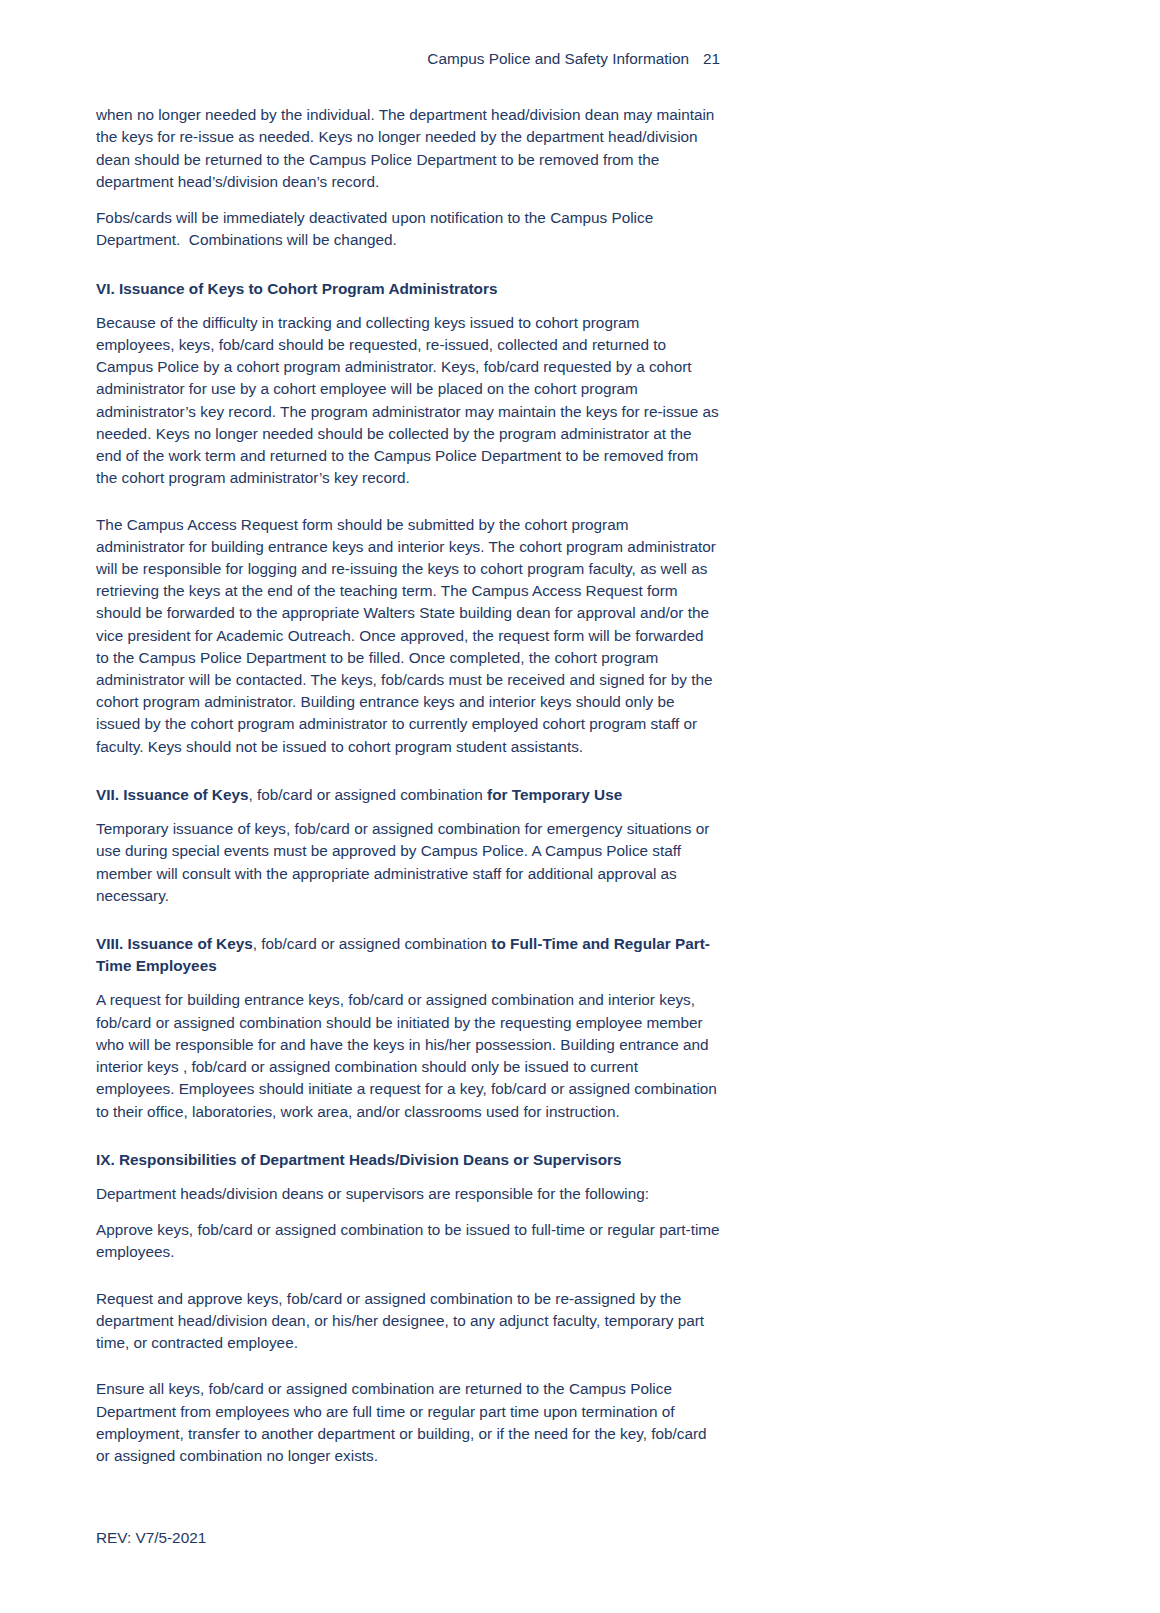Campus Police and Safety Information21
when no longer needed by the individual. The department head/division dean may maintain the keys for re-issue as needed. Keys no longer needed by the department head/division dean should be returned to the Campus Police Department to be removed from the department head’s/division dean’s record.
Fobs/cards will be immediately deactivated upon notification to the Campus Police Department. Combinations will be changed.
VI. Issuance of Keys to Cohort Program Administrators
Because of the difficulty in tracking and collecting keys issued to cohort program employees, keys, fob/card should be requested, re-issued, collected and returned to Campus Police by a cohort program administrator. Keys, fob/card requested by a cohort administrator for use by a cohort employee will be placed on the cohort program administrator’s key record. The program administrator may maintain the keys for re-issue as needed. Keys no longer needed should be collected by the program administrator at the end of the work term and returned to the Campus Police Department to be removed from the cohort program administrator’s key record.
The Campus Access Request form should be submitted by the cohort program administrator for building entrance keys and interior keys. The cohort program administrator will be responsible for logging and re-issuing the keys to cohort program faculty, as well as retrieving the keys at the end of the teaching term. The Campus Access Request form should be forwarded to the appropriate Walters State building dean for approval and/or the vice president for Academic Outreach. Once approved, the request form will be forwarded to the Campus Police Department to be filled. Once completed, the cohort program administrator will be contacted. The keys, fob/cards must be received and signed for by the cohort program administrator. Building entrance keys and interior keys should only be issued by the cohort program administrator to currently employed cohort program staff or faculty. Keys should not be issued to cohort program student assistants.
VII. Issuance of Keys, fob/card or assigned combination for Temporary Use
Temporary issuance of keys, fob/card or assigned combination for emergency situations or use during special events must be approved by Campus Police. A Campus Police staff member will consult with the appropriate administrative staff for additional approval as necessary.
VIII. Issuance of Keys, fob/card or assigned combination to Full-Time and Regular Part-Time Employees
A request for building entrance keys, fob/card or assigned combination and interior keys, fob/card or assigned combination should be initiated by the requesting employee member who will be responsible for and have the keys in his/her possession. Building entrance and interior keys , fob/card or assigned combination should only be issued to current employees. Employees should initiate a request for a key, fob/card or assigned combination to their office, laboratories, work area, and/or classrooms used for instruction.
IX. Responsibilities of Department Heads/Division Deans or Supervisors
Department heads/division deans or supervisors are responsible for the following:
Approve keys, fob/card or assigned combination to be issued to full-time or regular part-time employees.
Request and approve keys, fob/card or assigned combination to be re-assigned by the department head/division dean, or his/her designee, to any adjunct faculty, temporary part time, or contracted employee.
Ensure all keys, fob/card or assigned combination are returned to the Campus Police Department from employees who are full time or regular part time upon termination of employment, transfer to another department or building, or if the need for the key, fob/card or assigned combination no longer exists.
REV: V7/5-2021